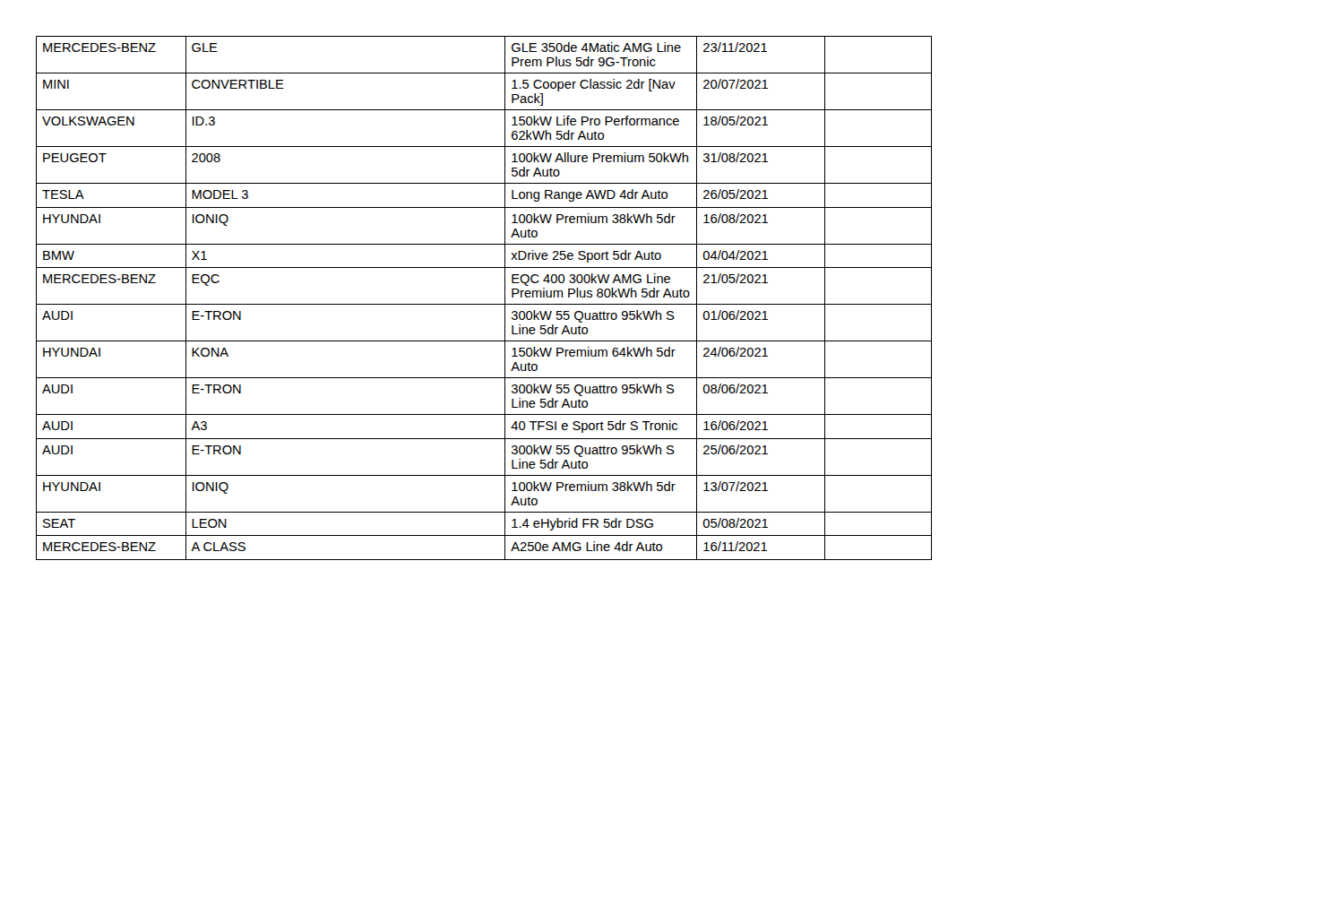| MERCEDES-BENZ | GLE | GLE 350de 4Matic AMG Line Prem Plus 5dr 9G-Tronic | 23/11/2021 | |
| MINI | CONVERTIBLE | 1.5 Cooper Classic 2dr [Nav Pack] | 20/07/2021 | |
| VOLKSWAGEN | ID.3 | 150kW Life Pro Performance 62kWh 5dr Auto | 18/05/2021 | |
| PEUGEOT | 2008 | 100kW Allure Premium 50kWh 5dr Auto | 31/08/2021 | |
| TESLA | MODEL 3 | Long Range AWD 4dr Auto | 26/05/2021 | |
| HYUNDAI | IONIQ | 100kW Premium 38kWh 5dr Auto | 16/08/2021 | |
| BMW | X1 | xDrive 25e Sport 5dr Auto | 04/04/2021 | |
| MERCEDES-BENZ | EQC | EQC 400 300kW AMG Line Premium Plus 80kWh 5dr Auto | 21/05/2021 | |
| AUDI | E-TRON | 300kW 55 Quattro 95kWh S Line 5dr Auto | 01/06/2021 | |
| HYUNDAI | KONA | 150kW Premium 64kWh 5dr Auto | 24/06/2021 | |
| AUDI | E-TRON | 300kW 55 Quattro 95kWh S Line 5dr Auto | 08/06/2021 | |
| AUDI | A3 | 40 TFSI e Sport 5dr S Tronic | 16/06/2021 | |
| AUDI | E-TRON | 300kW 55 Quattro 95kWh S Line 5dr Auto | 25/06/2021 | |
| HYUNDAI | IONIQ | 100kW Premium 38kWh 5dr Auto | 13/07/2021 | |
| SEAT | LEON | 1.4 eHybrid FR 5dr DSG | 05/08/2021 | |
| MERCEDES-BENZ | A CLASS | A250e AMG Line 4dr Auto | 16/11/2021 | |